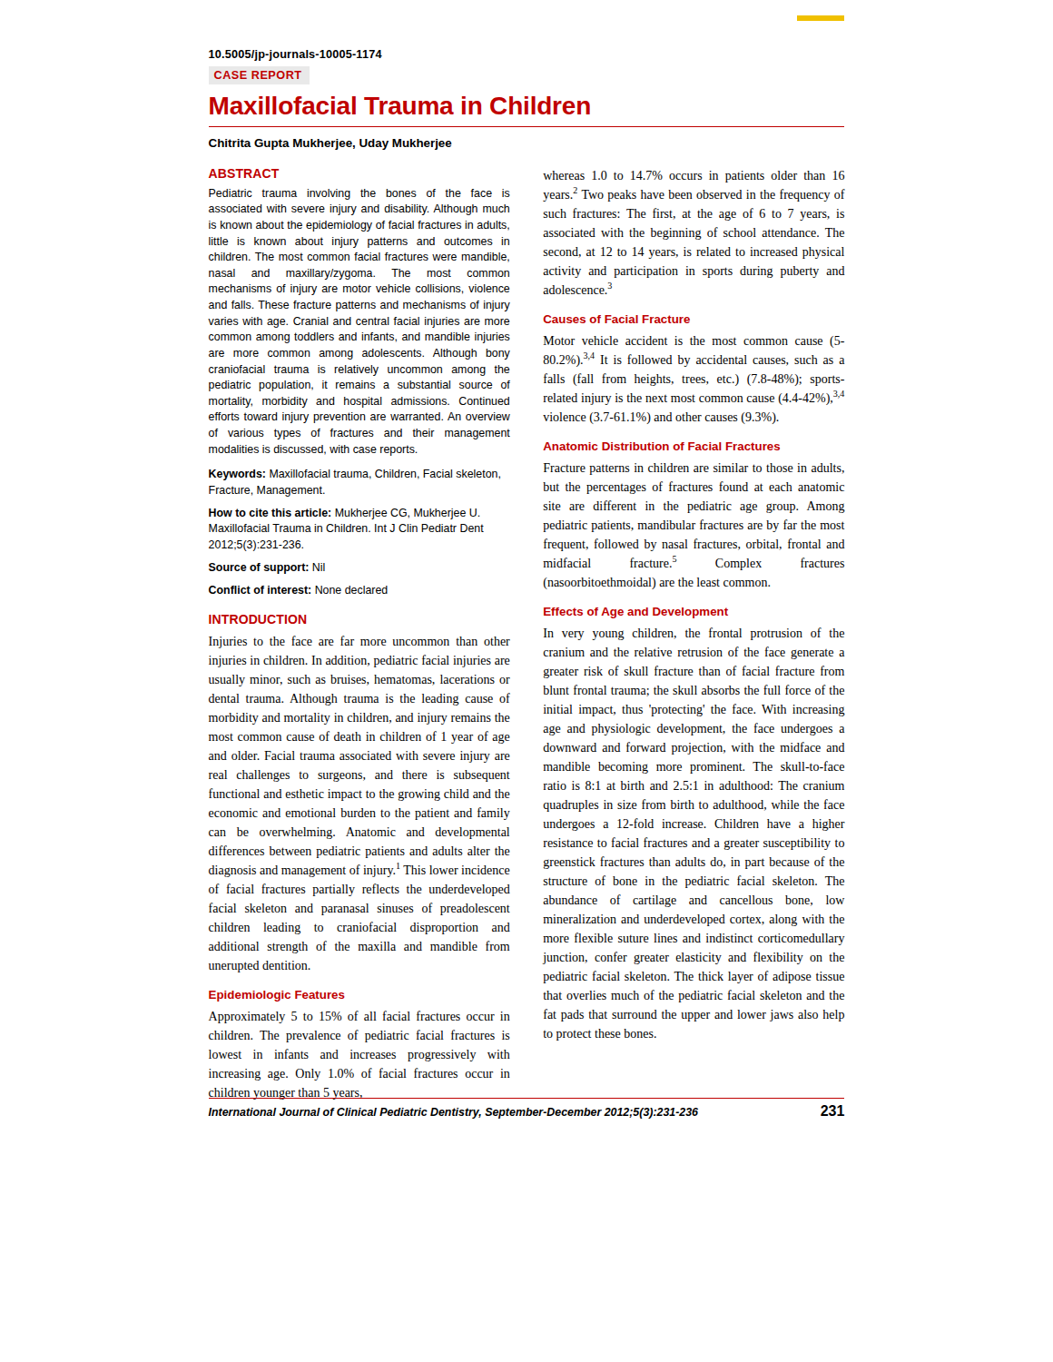10.5005/jp-journals-10005-1174
CASE REPORT
Maxillofacial Trauma in Children
Chitrita Gupta Mukherjee, Uday Mukherjee
ABSTRACT
Pediatric trauma involving the bones of the face is associated with severe injury and disability. Although much is known about the epidemiology of facial fractures in adults, little is known about injury patterns and outcomes in children. The most common facial fractures were mandible, nasal and maxillary/zygoma. The most common mechanisms of injury are motor vehicle collisions, violence and falls. These fracture patterns and mechanisms of injury varies with age. Cranial and central facial injuries are more common among toddlers and infants, and mandible injuries are more common among adolescents. Although bony craniofacial trauma is relatively uncommon among the pediatric population, it remains a substantial source of mortality, morbidity and hospital admissions. Continued efforts toward injury prevention are warranted. An overview of various types of fractures and their management modalities is discussed, with case reports.
Keywords: Maxillofacial trauma, Children, Facial skeleton, Fracture, Management.
How to cite this article: Mukherjee CG, Mukherjee U. Maxillofacial Trauma in Children. Int J Clin Pediatr Dent 2012;5(3):231-236.
Source of support: Nil
Conflict of interest: None declared
INTRODUCTION
Injuries to the face are far more uncommon than other injuries in children. In addition, pediatric facial injuries are usually minor, such as bruises, hematomas, lacerations or dental trauma. Although trauma is the leading cause of morbidity and mortality in children, and injury remains the most common cause of death in children of 1 year of age and older. Facial trauma associated with severe injury are real challenges to surgeons, and there is subsequent functional and esthetic impact to the growing child and the economic and emotional burden to the patient and family can be overwhelming. Anatomic and developmental differences between pediatric patients and adults alter the diagnosis and management of injury.1 This lower incidence of facial fractures partially reflects the underdeveloped facial skeleton and paranasal sinuses of preadolescent children leading to craniofacial disproportion and additional strength of the maxilla and mandible from unerupted dentition.
Epidemiologic Features
Approximately 5 to 15% of all facial fractures occur in children. The prevalence of pediatric facial fractures is lowest in infants and increases progressively with increasing age. Only 1.0% of facial fractures occur in children younger than 5 years,
whereas 1.0 to 14.7% occurs in patients older than 16 years.2 Two peaks have been observed in the frequency of such fractures: The first, at the age of 6 to 7 years, is associated with the beginning of school attendance. The second, at 12 to 14 years, is related to increased physical activity and participation in sports during puberty and adolescence.3
Causes of Facial Fracture
Motor vehicle accident is the most common cause (5-80.2%).3,4 It is followed by accidental causes, such as a falls (fall from heights, trees, etc.) (7.8-48%); sports-related injury is the next most common cause (4.4-42%),3,4 violence (3.7-61.1%) and other causes (9.3%).
Anatomic Distribution of Facial Fractures
Fracture patterns in children are similar to those in adults, but the percentages of fractures found at each anatomic site are different in the pediatric age group. Among pediatric patients, mandibular fractures are by far the most frequent, followed by nasal fractures, orbital, frontal and midfacial fracture.5 Complex fractures (nasoorbitoethmoidal) are the least common.
Effects of Age and Development
In very young children, the frontal protrusion of the cranium and the relative retrusion of the face generate a greater risk of skull fracture than of facial fracture from blunt frontal trauma; the skull absorbs the full force of the initial impact, thus 'protecting' the face. With increasing age and physiologic development, the face undergoes a downward and forward projection, with the midface and mandible becoming more prominent. The skull-to-face ratio is 8:1 at birth and 2.5:1 in adulthood: The cranium quadruples in size from birth to adulthood, while the face undergoes a 12-fold increase. Children have a higher resistance to facial fractures and a greater susceptibility to greenstick fractures than adults do, in part because of the structure of bone in the pediatric facial skeleton. The abundance of cartilage and cancellous bone, low mineralization and underdeveloped cortex, along with the more flexible suture lines and indistinct corticomedullary junction, confer greater elasticity and flexibility on the pediatric facial skeleton. The thick layer of adipose tissue that overlies much of the pediatric facial skeleton and the fat pads that surround the upper and lower jaws also help to protect these bones.
International Journal of Clinical Pediatric Dentistry, September-December 2012;5(3):231-236
231